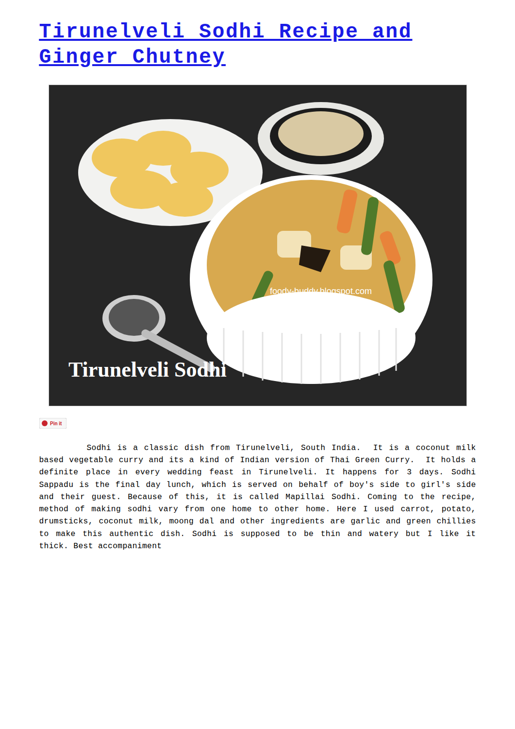Tirunelveli Sodhi Recipe and Ginger Chutney
Sodhi is a classic dish from Tirunelveli, South India. It is a coconut milk based vegetable curry and its a kind of Indian version of Thai Green Curry. It holds a definite place in every wedding feast in Tirunelveli. It happens for 3 days. Sodhi Sappadu is the final day lunch, which is served on behalf of boy's side to girl's side and their guest. Because of this, it is called Mapillai Sodhi. Coming to the recipe, method of making sodhi vary from one home to other home. Here I used carrot, potato, drumsticks, coconut milk, moong dal and other ingredients are garlic and green chillies to make this authentic dish. Sodhi is supposed to be thin and watery but I like it thick. Best accompaniment